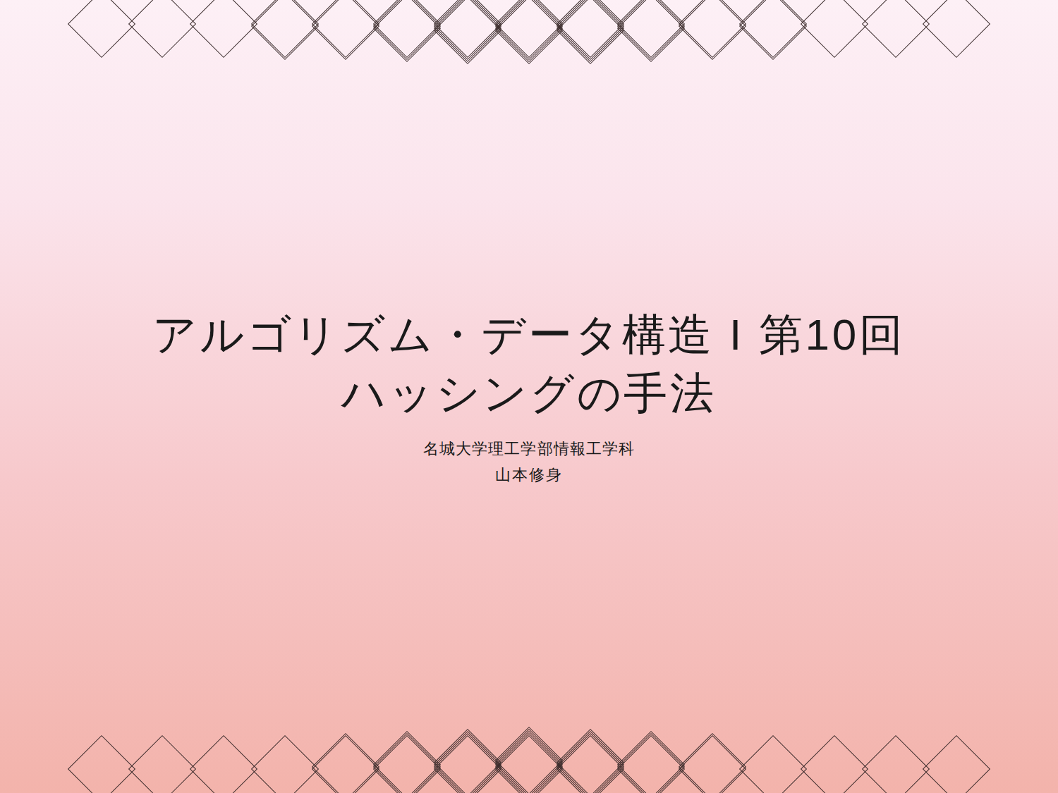アルゴリズム・データ構造 I 第10回 ハッシングの手法
名城大学理工学部情報工学科
山本修身